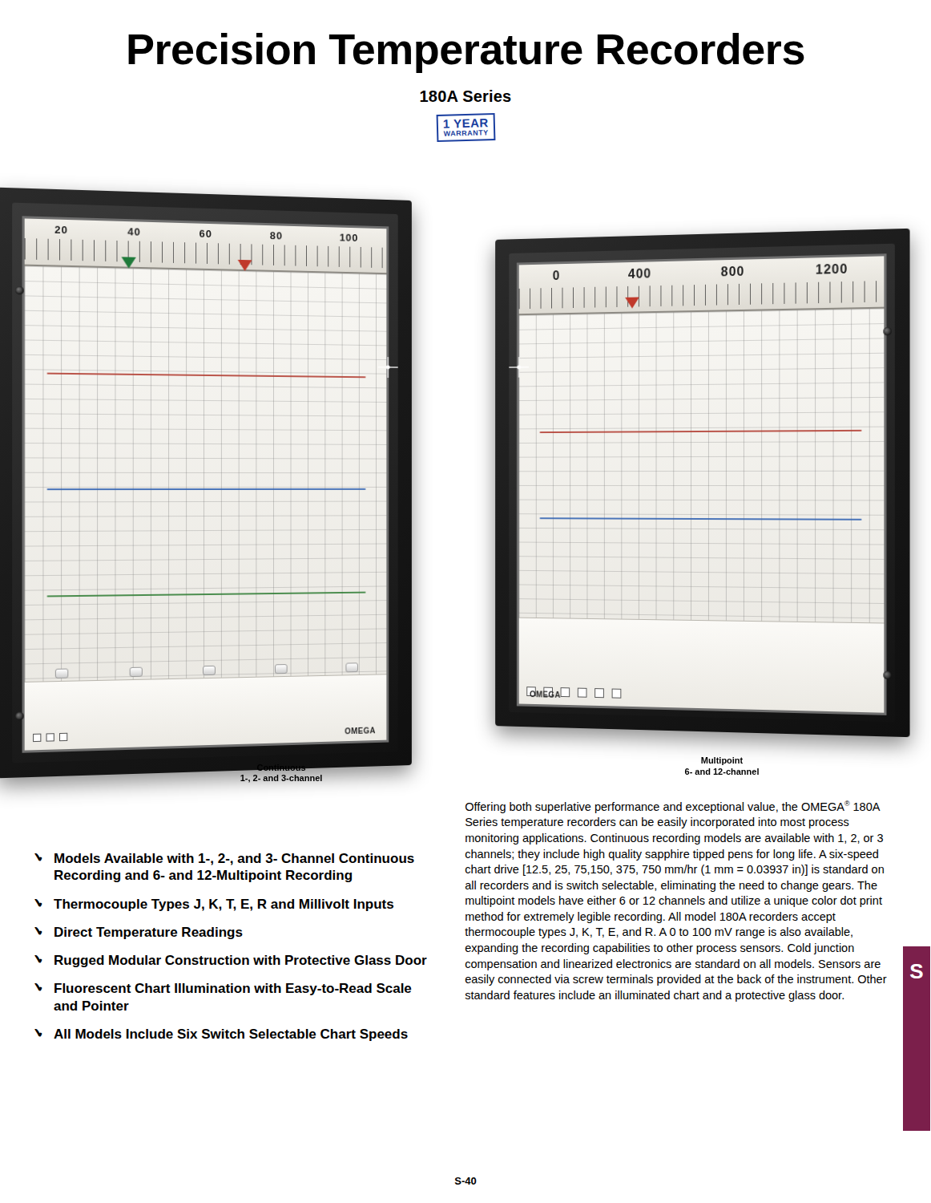Precision Temperature Recorders
180A Series 1 YEAR WARRANTY
20406080100
OMEGA
04008001200
OMEGA
Continuous
1-, 2- and 3-channel
Multipoint
6- and 12-channel
Models Available with 1-, 2-, and 3- Channel Continuous Recording and 6- and 12-Multipoint Recording
Thermocouple Types J, K, T, E, R and Millivolt Inputs
Direct Temperature Readings
Rugged Modular Construction with Protective Glass Door
Fluorescent Chart Illumination with Easy-to-Read Scale and Pointer
All Models Include Six Switch Selectable Chart Speeds
Offering both superlative performance and exceptional value, the OMEGA® 180A Series temperature recorders can be easily incorporated into most process monitoring applications. Continuous recording models are available with 1, 2, or 3 channels; they include high quality sapphire tipped pens for long life. A six-speed chart drive [12.5, 25, 75,150, 375, 750 mm/hr (1 mm = 0.03937 in)] is standard on all recorders and is switch selectable, eliminating the need to change gears. The multipoint models have either 6 or 12 channels and utilize a unique color dot print method for extremely legible recording. All model 180A recorders accept thermocouple types J, K, T, E, and R. A 0 to 100 mV range is also available, expanding the recording capabilities to other process sensors. Cold junction compensation and linearized electronics are standard on all models. Sensors are easily connected via screw terminals provided at the back of the instrument. Other standard features include an illuminated chart and a protective glass door.
S
S-40